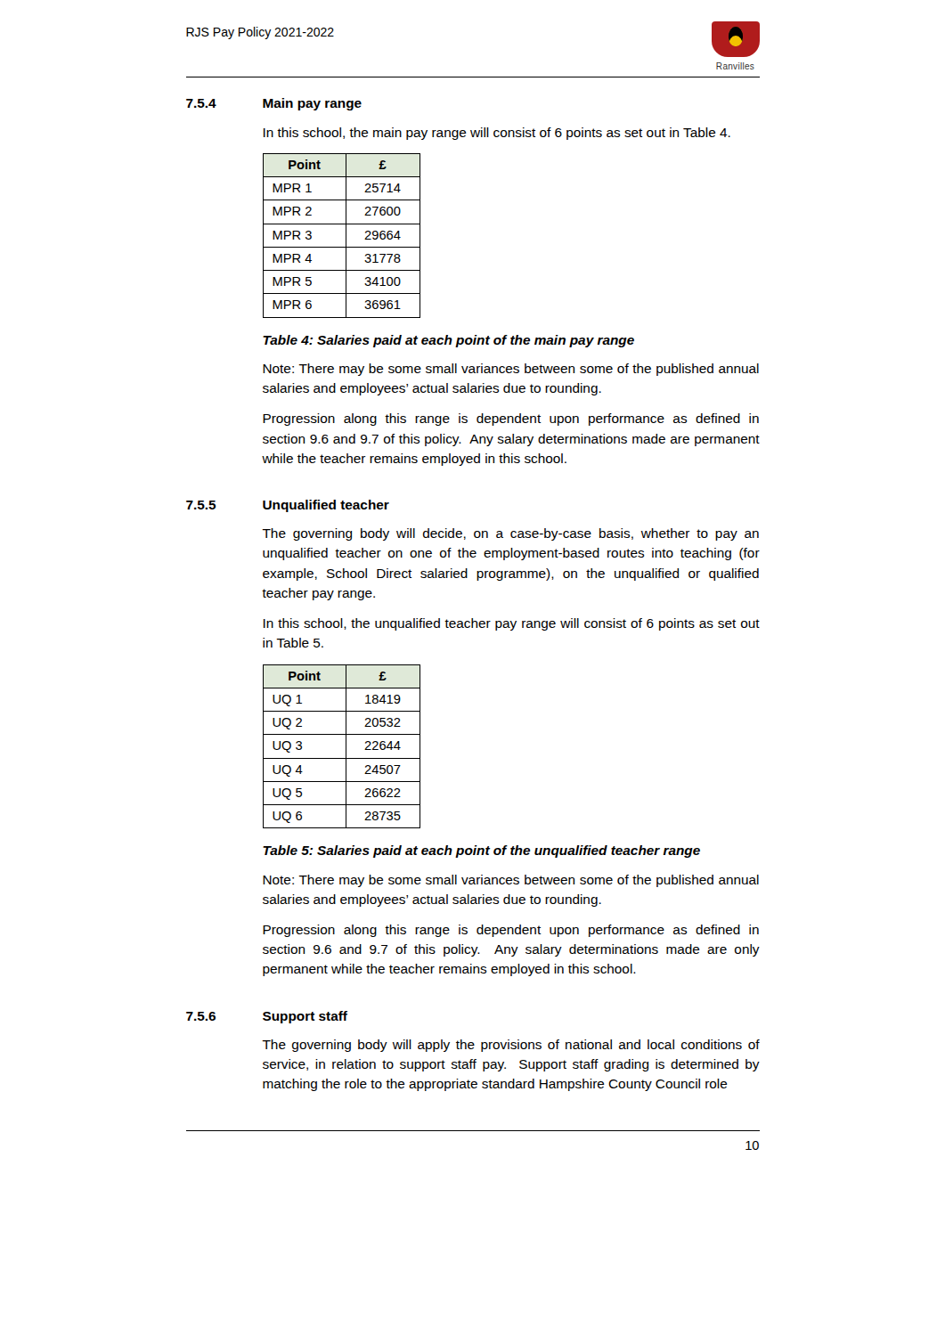RJS Pay Policy 2021-2022
Ranvilles
7.5.4
Main pay range
In this school, the main pay range will consist of 6 points as set out in Table 4.
| Point | £ |
| --- | --- |
| MPR 1 | 25714 |
| MPR 2 | 27600 |
| MPR 3 | 29664 |
| MPR 4 | 31778 |
| MPR 5 | 34100 |
| MPR 6 | 36961 |
Table 4: Salaries paid at each point of the main pay range
Note: There may be some small variances between some of the published annual salaries and employees’ actual salaries due to rounding.
Progression along this range is dependent upon performance as defined in section 9.6 and 9.7 of this policy. Any salary determinations made are permanent while the teacher remains employed in this school.
7.5.5
Unqualified teacher
The governing body will decide, on a case-by-case basis, whether to pay an unqualified teacher on one of the employment-based routes into teaching (for example, School Direct salaried programme), on the unqualified or qualified teacher pay range.
In this school, the unqualified teacher pay range will consist of 6 points as set out in Table 5.
| Point | £ |
| --- | --- |
| UQ 1 | 18419 |
| UQ 2 | 20532 |
| UQ 3 | 22644 |
| UQ 4 | 24507 |
| UQ 5 | 26622 |
| UQ 6 | 28735 |
Table 5: Salaries paid at each point of the unqualified teacher range
Note: There may be some small variances between some of the published annual salaries and employees’ actual salaries due to rounding.
Progression along this range is dependent upon performance as defined in section 9.6 and 9.7 of this policy. Any salary determinations made are only permanent while the teacher remains employed in this school.
7.5.6
Support staff
The governing body will apply the provisions of national and local conditions of service, in relation to support staff pay. Support staff grading is determined by matching the role to the appropriate standard Hampshire County Council role
10